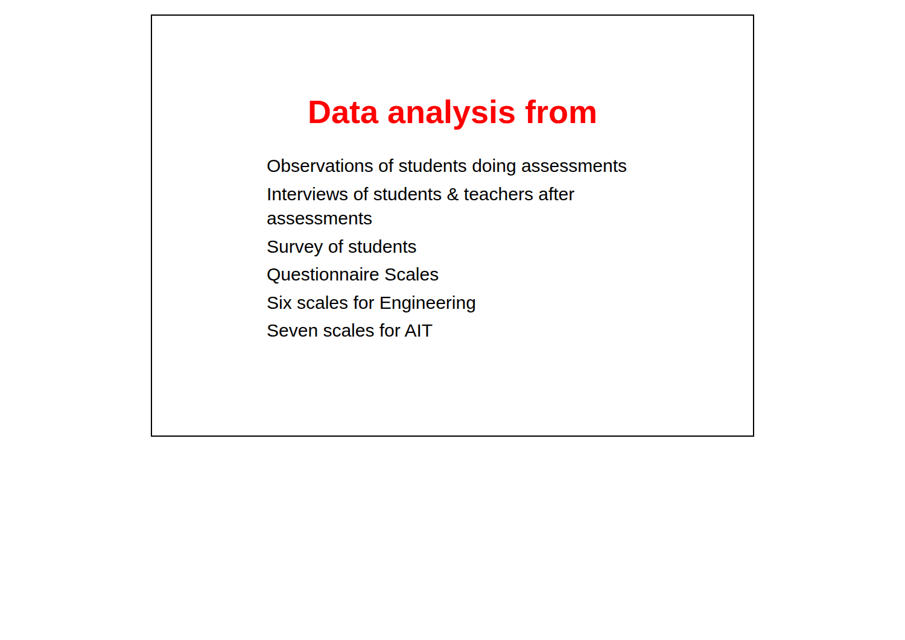Data analysis from
Observations of students doing assessments
Interviews of students & teachers after assessments
Survey of students
Questionnaire Scales
Six scales for Engineering
Seven scales for AIT